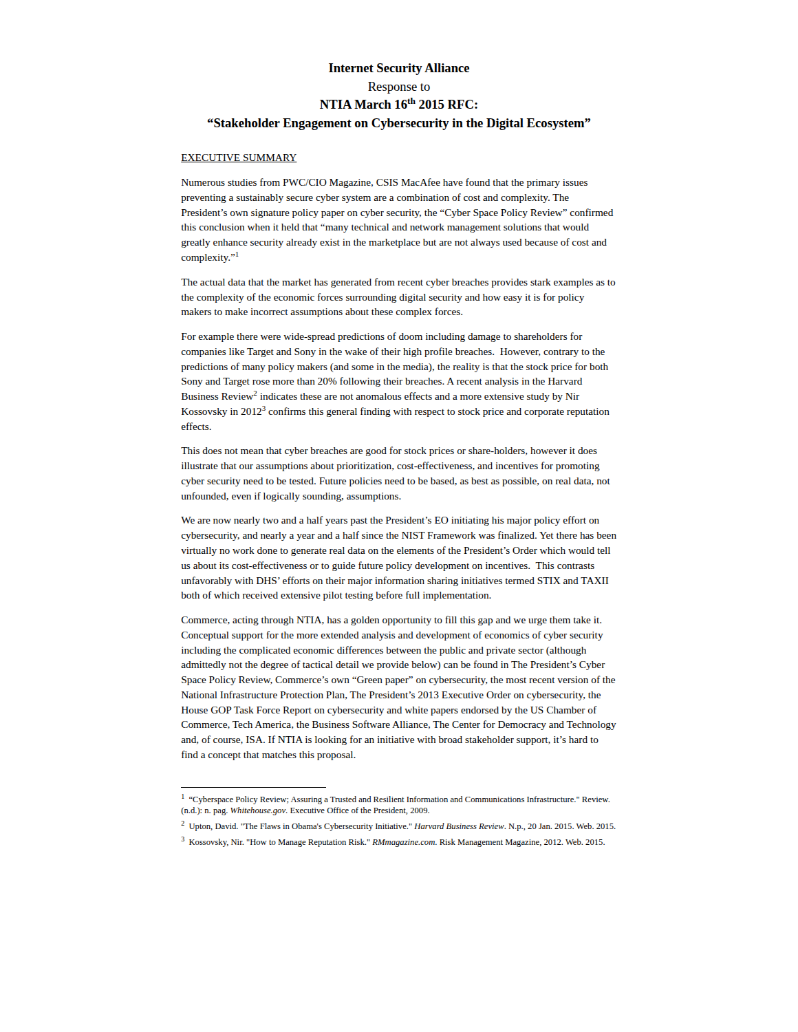Internet Security Alliance
Response to
NTIA March 16th 2015 RFC:
“Stakeholder Engagement on Cybersecurity in the Digital Ecosystem”
EXECUTIVE SUMMARY
Numerous studies from PWC/CIO Magazine, CSIS MacAfee have found that the primary issues preventing a sustainably secure cyber system are a combination of cost and complexity. The President’s own signature policy paper on cyber security, the “Cyber Space Policy Review” confirmed this conclusion when it held that “many technical and network management solutions that would greatly enhance security already exist in the marketplace but are not always used because of cost and complexity.”1
The actual data that the market has generated from recent cyber breaches provides stark examples as to the complexity of the economic forces surrounding digital security and how easy it is for policy makers to make incorrect assumptions about these complex forces.
For example there were wide-spread predictions of doom including damage to shareholders for companies like Target and Sony in the wake of their high profile breaches. However, contrary to the predictions of many policy makers (and some in the media), the reality is that the stock price for both Sony and Target rose more than 20% following their breaches. A recent analysis in the Harvard Business Review2 indicates these are not anomalous effects and a more extensive study by Nir Kossovsky in 20123 confirms this general finding with respect to stock price and corporate reputation effects.
This does not mean that cyber breaches are good for stock prices or share-holders, however it does illustrate that our assumptions about prioritization, cost-effectiveness, and incentives for promoting cyber security need to be tested. Future policies need to be based, as best as possible, on real data, not unfounded, even if logically sounding, assumptions.
We are now nearly two and a half years past the President’s EO initiating his major policy effort on cybersecurity, and nearly a year and a half since the NIST Framework was finalized. Yet there has been virtually no work done to generate real data on the elements of the President’s Order which would tell us about its cost-effectiveness or to guide future policy development on incentives. This contrasts unfavorably with DHS’ efforts on their major information sharing initiatives termed STIX and TAXII both of which received extensive pilot testing before full implementation.
Commerce, acting through NTIA, has a golden opportunity to fill this gap and we urge them take it. Conceptual support for the more extended analysis and development of economics of cyber security including the complicated economic differences between the public and private sector (although admittedly not the degree of tactical detail we provide below) can be found in The President’s Cyber Space Policy Review, Commerce’s own “Green paper” on cybersecurity, the most recent version of the National Infrastructure Protection Plan, The President’s 2013 Executive Order on cybersecurity, the House GOP Task Force Report on cybersecurity and white papers endorsed by the US Chamber of Commerce, Tech America, the Business Software Alliance, The Center for Democracy and Technology and, of course, ISA. If NTIA is looking for an initiative with broad stakeholder support, it’s hard to find a concept that matches this proposal.
1 “Cyberspace Policy Review; Assuring a Trusted and Resilient Information and Communications Infrastructure." Review. (n.d.): n. pag. Whitehouse.gov. Executive Office of the President, 2009.
2 Upton, David. "The Flaws in Obama's Cybersecurity Initiative." Harvard Business Review. N.p., 20 Jan. 2015. Web. 2015.
3 Kossovsky, Nir. "How to Manage Reputation Risk." RMmagazine.com. Risk Management Magazine, 2012. Web. 2015.